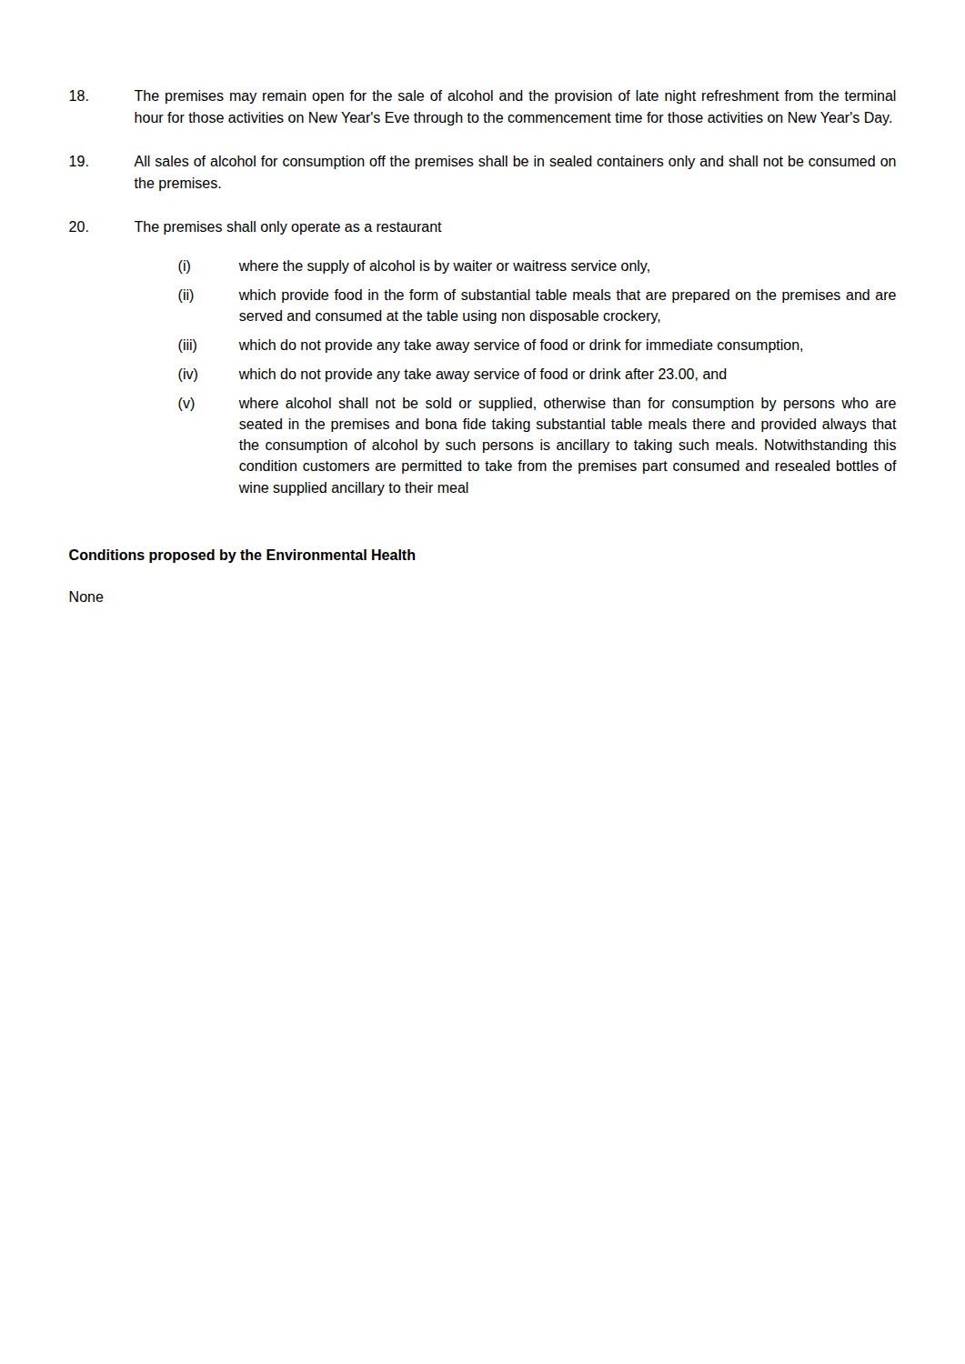18. The premises may remain open for the sale of alcohol and the provision of late night refreshment from the terminal hour for those activities on New Year's Eve through to the commencement time for those activities on New Year's Day.
19. All sales of alcohol for consumption off the premises shall be in sealed containers only and shall not be consumed on the premises.
20. The premises shall only operate as a restaurant
(i) where the supply of alcohol is by waiter or waitress service only,
(ii) which provide food in the form of substantial table meals that are prepared on the premises and are served and consumed at the table using non disposable crockery,
(iii) which do not provide any take away service of food or drink for immediate consumption,
(iv) which do not provide any take away service of food or drink after 23.00, and
(v) where alcohol shall not be sold or supplied, otherwise than for consumption by persons who are seated in the premises and bona fide taking substantial table meals there and provided always that the consumption of alcohol by such persons is ancillary to taking such meals. Notwithstanding this condition customers are permitted to take from the premises part consumed and resealed bottles of wine supplied ancillary to their meal
Conditions proposed by the Environmental Health
None